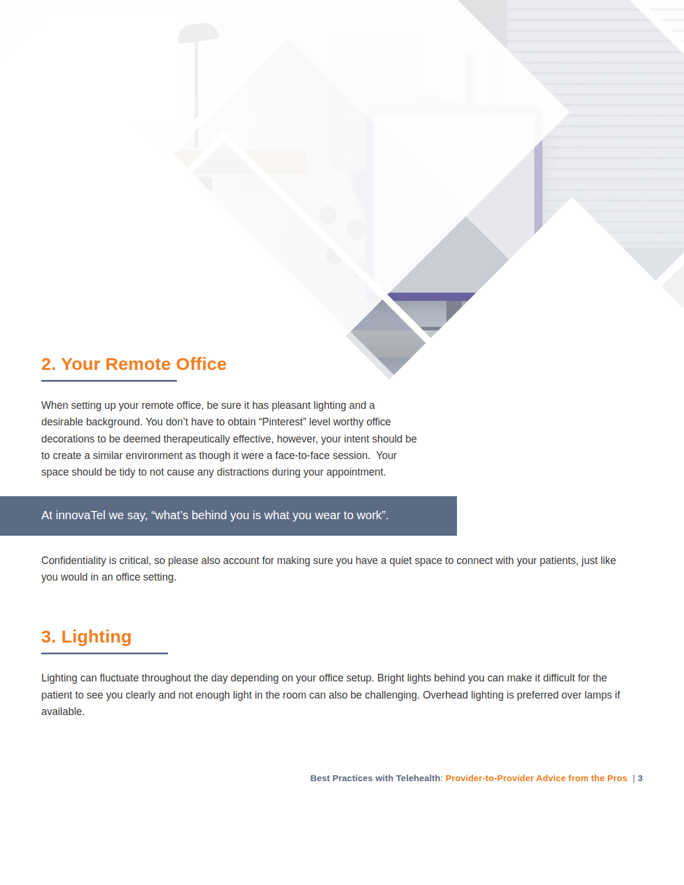2. Your Remote Office
When setting up your remote office, be sure it has pleasant lighting and a desirable background. You don’t have to obtain “Pinterest” level worthy office decorations to be deemed therapeutically effective, however, your intent should be to create a similar environment as though it were a face-to-face session. Your space should be tidy to not cause any distractions during your appointment.
At innovaTel we say, “what’s behind you is what you wear to work”.
Confidentiality is critical, so please also account for making sure you have a quiet space to connect with your patients, just like you would in an office setting.
3. Lighting
Lighting can fluctuate throughout the day depending on your office setup. Bright lights behind you can make it difficult for the patient to see you clearly and not enough light in the room can also be challenging. Overhead lighting is preferred over lamps if available.
Best Practices with Telehealth: Provider-to-Provider Advice from the Pros | 3